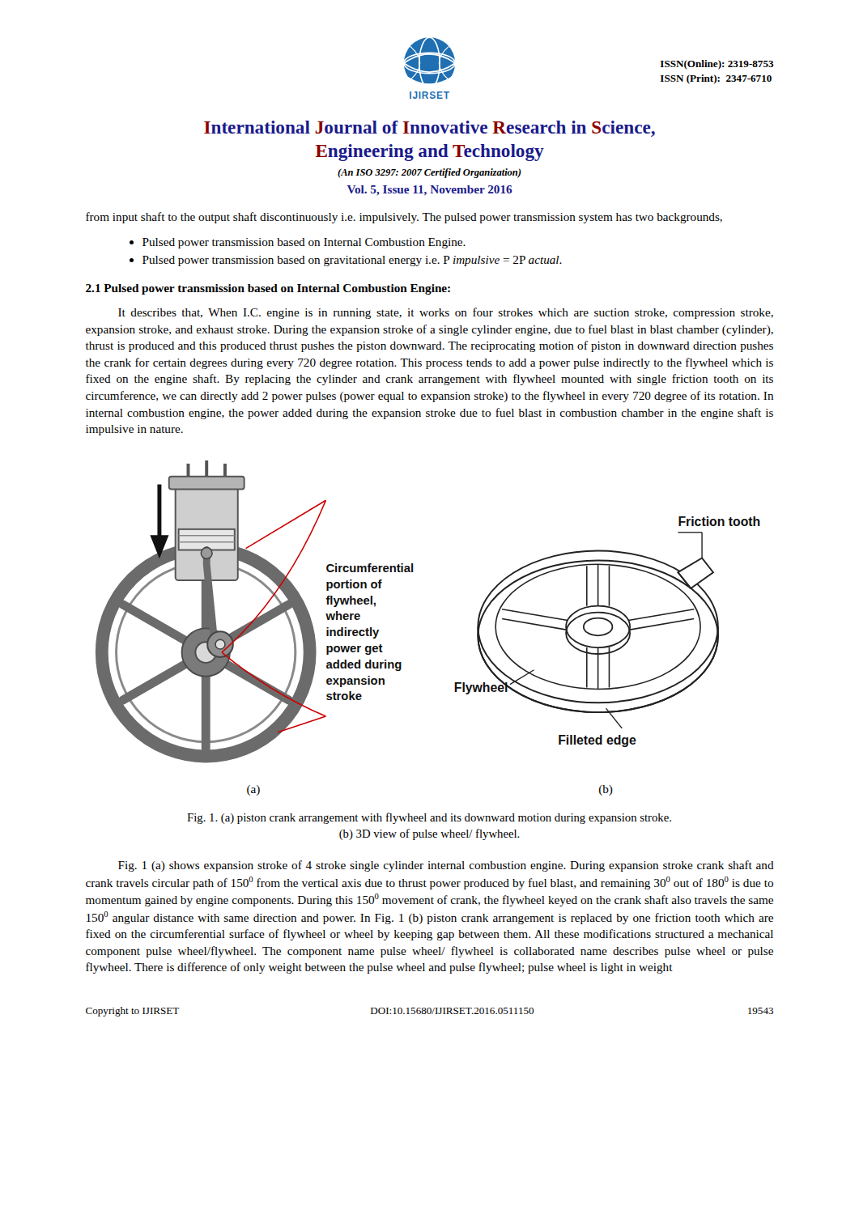ISSN(Online): 2319-8753
ISSN (Print): 2347-6710
IJIRSET
International Journal of Innovative Research in Science,
Engineering and Technology
(An ISO 3297: 2007 Certified Organization)
Vol. 5, Issue 11, November 2016
from input shaft to the output shaft discontinuously i.e. impulsively. The pulsed power transmission system has two backgrounds,
Pulsed power transmission based on Internal Combustion Engine.
Pulsed power transmission based on gravitational energy i.e. P impulsive = 2P actual.
2.1 Pulsed power transmission based on Internal Combustion Engine:
It describes that, When I.C. engine is in running state, it works on four strokes which are suction stroke, compression stroke, expansion stroke, and exhaust stroke. During the expansion stroke of a single cylinder engine, due to fuel blast in blast chamber (cylinder), thrust is produced and this produced thrust pushes the piston downward. The reciprocating motion of piston in downward direction pushes the crank for certain degrees during every 720 degree rotation. This process tends to add a power pulse indirectly to the flywheel which is fixed on the engine shaft. By replacing the cylinder and crank arrangement with flywheel mounted with single friction tooth on its circumference, we can directly add 2 power pulses (power equal to expansion stroke) to the flywheel in every 720 degree of its rotation. In internal combustion engine, the power added during the expansion stroke due to fuel blast in combustion chamber in the engine shaft is impulsive in nature.
Circumferential portion of flywheel, where indirectly power get added during expansion stroke
(a)
Friction tooth Flywheel Filleted edge
(b)
Fig. 1. (a) piston crank arrangement with flywheel and its downward motion during expansion stroke.
(b) 3D view of pulse wheel/ flywheel.
Fig. 1 (a) shows expansion stroke of 4 stroke single cylinder internal combustion engine. During expansion stroke crank shaft and crank travels circular path of 1500 from the vertical axis due to thrust power produced by fuel blast, and remaining 300 out of 1800 is due to momentum gained by engine components. During this 1500 movement of crank, the flywheel keyed on the crank shaft also travels the same 1500 angular distance with same direction and power. In Fig. 1 (b) piston crank arrangement is replaced by one friction tooth which are fixed on the circumferential surface of flywheel or wheel by keeping gap between them. All these modifications structured a mechanical component pulse wheel/flywheel. The component name pulse wheel/ flywheel is collaborated name describes pulse wheel or pulse flywheel. There is difference of only weight between the pulse wheel and pulse flywheel; pulse wheel is light in weight
Copyright to IJIRSET
DOI:10.15680/IJIRSET.2016.0511150
19543